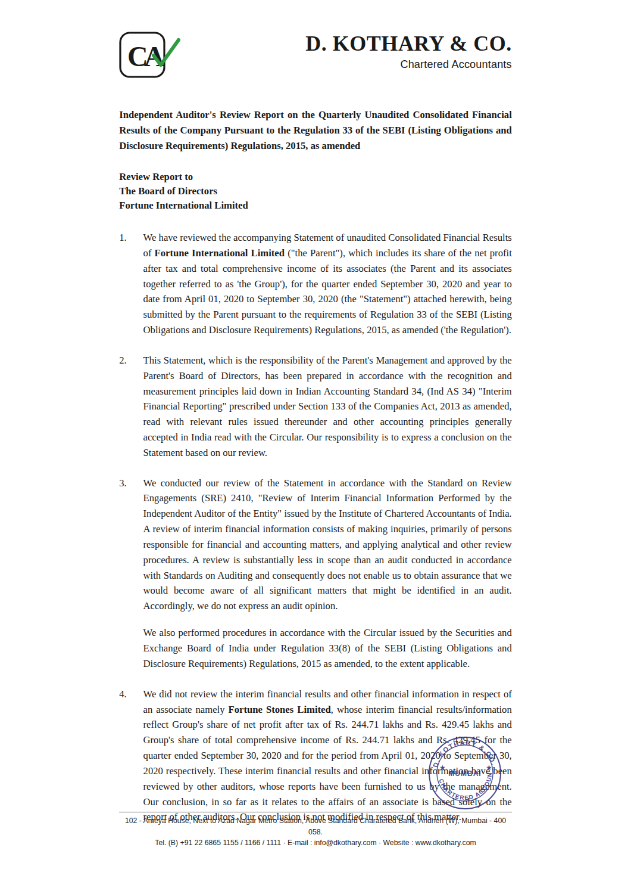C A
D. KOTHARY & CO.
Chartered Accountants
Independent Auditor's Review Report on the Quarterly Unaudited Consolidated Financial Results of the Company Pursuant to the Regulation 33 of the SEBI (Listing Obligations and Disclosure Requirements) Regulations, 2015, as amended
Review Report to
The Board of Directors
Fortune International Limited
We have reviewed the accompanying Statement of unaudited Consolidated Financial Results of Fortune International Limited ("the Parent"), which includes its share of the net profit after tax and total comprehensive income of its associates (the Parent and its associates together referred to as 'the Group'), for the quarter ended September 30, 2020 and year to date from April 01, 2020 to September 30, 2020 (the "Statement") attached herewith, being submitted by the Parent pursuant to the requirements of Regulation 33 of the SEBI (Listing Obligations and Disclosure Requirements) Regulations, 2015, as amended ('the Regulation').
This Statement, which is the responsibility of the Parent's Management and approved by the Parent's Board of Directors, has been prepared in accordance with the recognition and measurement principles laid down in Indian Accounting Standard 34, (Ind AS 34) "Interim Financial Reporting" prescribed under Section 133 of the Companies Act, 2013 as amended, read with relevant rules issued thereunder and other accounting principles generally accepted in India read with the Circular. Our responsibility is to express a conclusion on the Statement based on our review.
We conducted our review of the Statement in accordance with the Standard on Review Engagements (SRE) 2410, "Review of Interim Financial Information Performed by the Independent Auditor of the Entity" issued by the Institute of Chartered Accountants of India. A review of interim financial information consists of making inquiries, primarily of persons responsible for financial and accounting matters, and applying analytical and other review procedures. A review is substantially less in scope than an audit conducted in accordance with Standards on Auditing and consequently does not enable us to obtain assurance that we would become aware of all significant matters that might be identified in an audit. Accordingly, we do not express an audit opinion.
We also performed procedures in accordance with the Circular issued by the Securities and Exchange Board of India under Regulation 33(8) of the SEBI (Listing Obligations and Disclosure Requirements) Regulations, 2015 as amended, to the extent applicable.
We did not review the interim financial results and other financial information in respect of an associate namely Fortune Stones Limited, whose interim financial results/information reflect Group's share of net profit after tax of Rs. 244.71 lakhs and Rs. 429.45 lakhs and Group's share of total comprehensive income of Rs. 244.71 lakhs and Rs. 429.45 for the quarter ended September 30, 2020 and for the period from April 01, 2020 to September 30, 2020 respectively. These interim financial results and other financial information have been reviewed by other auditors, whose reports have been furnished to us by the management. Our conclusion, in so far as it relates to the affairs of an associate is based solely on the report of other auditors. Our conclusion is not modified in respect of this matter.
D. KOTHARY & CO. CHARTERED ACCOUNTANTS MUMBAI ★ ★
102 - Ameya House, Next to Azad Nagar Metro Station, Above Standard Charatered Bank, Andheri (W), Mumbai - 400 058.
Tel. (B) +91 22 6865 1155 / 1166 / 1111 · E-mail : info@dkothary.com · Website : www.dkothary.com